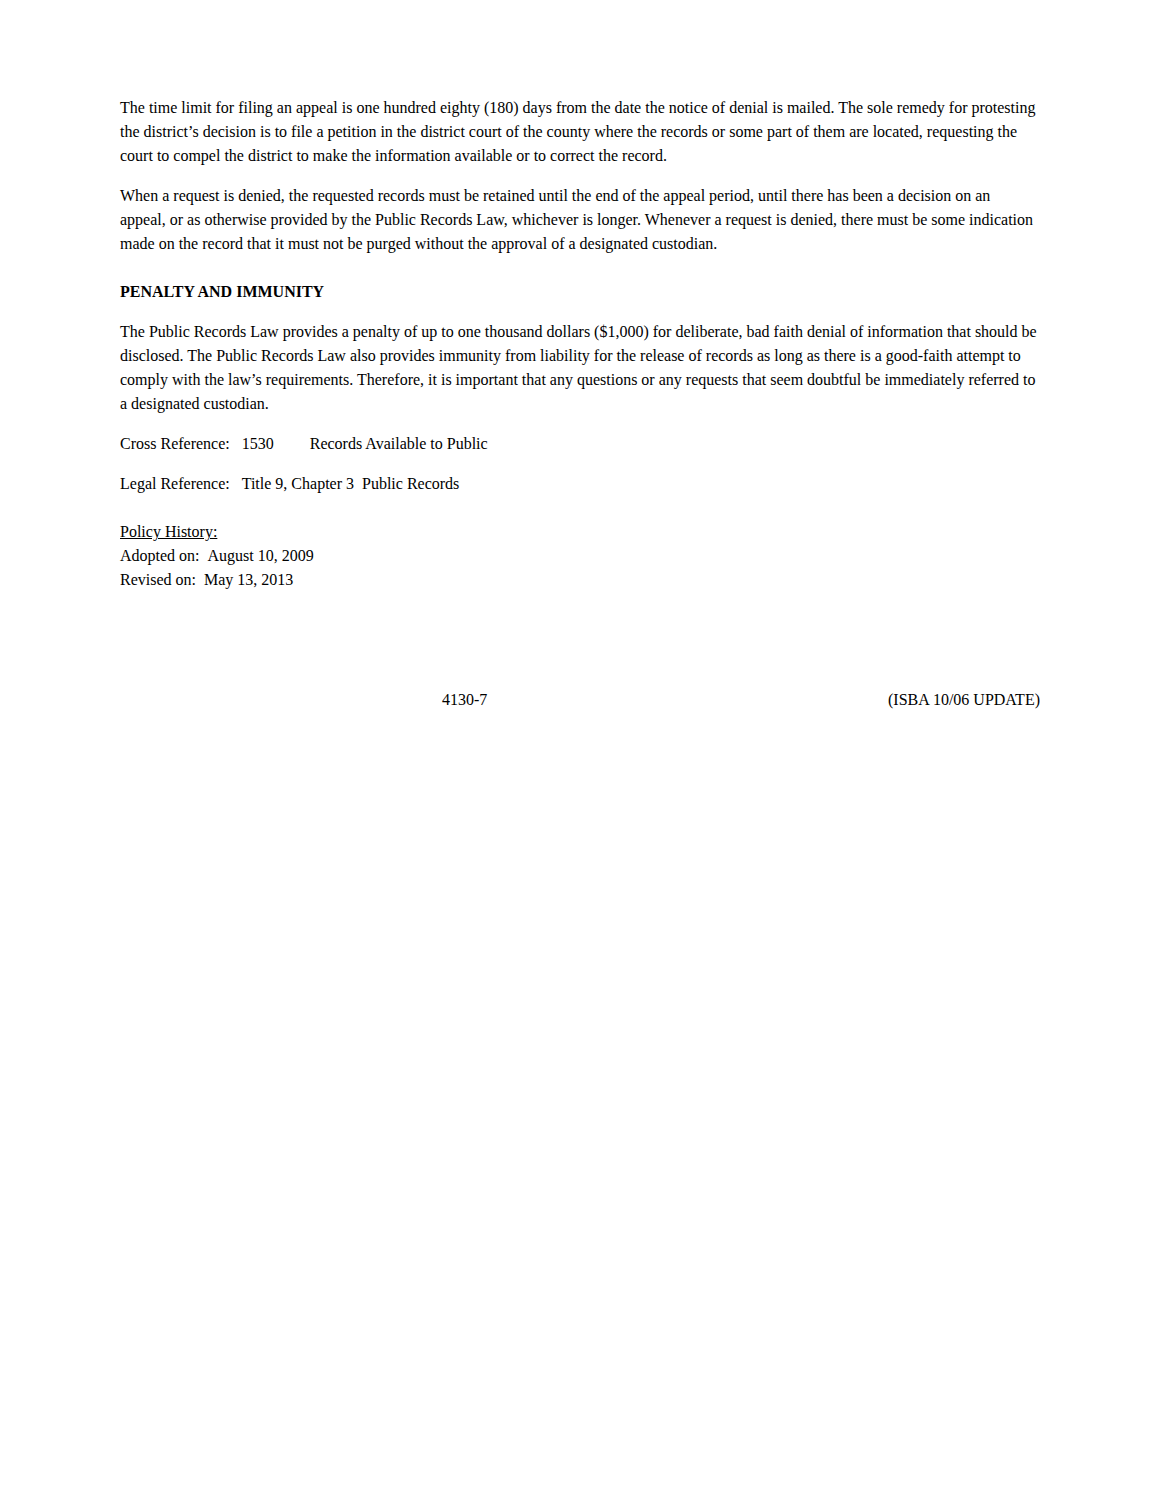The time limit for filing an appeal is one hundred eighty (180) days from the date the notice of denial is mailed. The sole remedy for protesting the district’s decision is to file a petition in the district court of the county where the records or some part of them are located, requesting the court to compel the district to make the information available or to correct the record.
When a request is denied, the requested records must be retained until the end of the appeal period, until there has been a decision on an appeal, or as otherwise provided by the Public Records Law, whichever is longer. Whenever a request is denied, there must be some indication made on the record that it must not be purged without the approval of a designated custodian.
Penalty and Immunity
The Public Records Law provides a penalty of up to one thousand dollars ($1,000) for deliberate, bad faith denial of information that should be disclosed. The Public Records Law also provides immunity from liability for the release of records as long as there is a good-faith attempt to comply with the law’s requirements. Therefore, it is important that any questions or any requests that seem doubtful be immediately referred to a designated custodian.
Cross Reference: 1530 Records Available to Public
Legal Reference: Title 9, Chapter 3 Public Records
Policy History:
Adopted on: August 10, 2009
Revised on: May 13, 2013
4130-7 (ISBA 10/06 UPDATE)